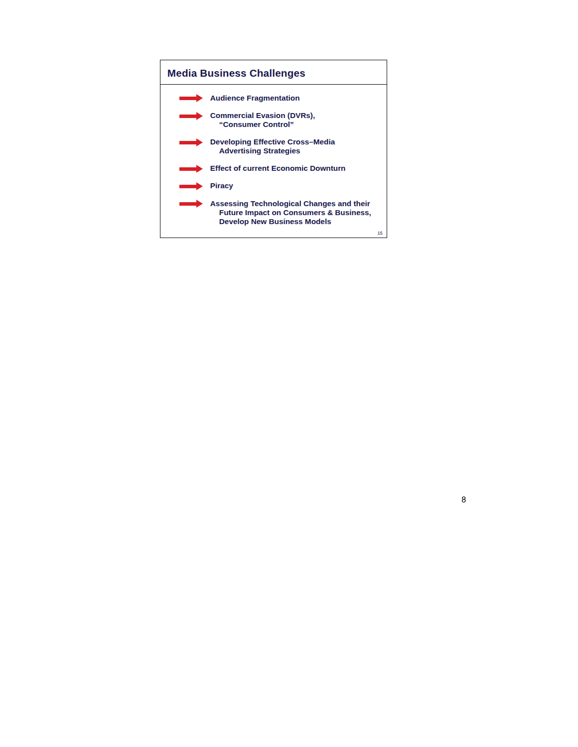Media Business Challenges
Audience Fragmentation
Commercial Evasion (DVRs),“Consumer Control”
Developing Effective Cross–MediaAdvertising Strategies
Effect of current Economic Downturn
Piracy
Assessing Technological Changes and theirFuture Impact on Consumers & Business, Develop New Business Models
15
8